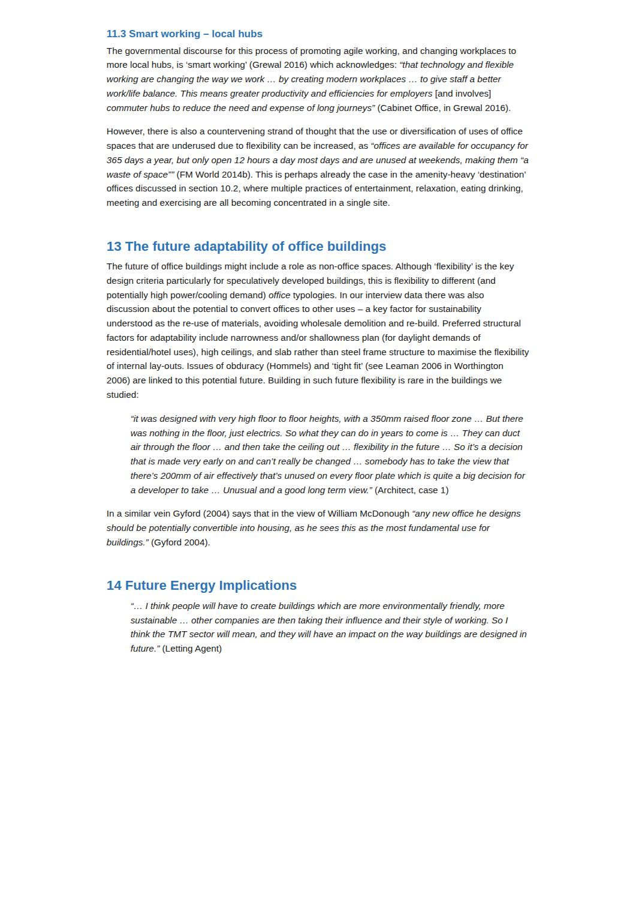11.3 Smart working – local hubs
The governmental discourse for this process of promoting agile working, and changing workplaces to more local hubs, is ‘smart working’ (Grewal 2016) which acknowledges: “that technology and flexible working are changing the way we work … by creating modern workplaces … to give staff a better work/life balance. This means greater productivity and efficiencies for employers [and involves] commuter hubs to reduce the need and expense of long journeys” (Cabinet Office, in Grewal 2016).
However, there is also a countervening strand of thought that the use or diversification of uses of office spaces that are underused due to flexibility can be increased, as “offices are available for occupancy for 365 days a year, but only open 12 hours a day most days and are unused at weekends, making them “a waste of space”” (FM World 2014b). This is perhaps already the case in the amenity-heavy ‘destination’ offices discussed in section 10.2, where multiple practices of entertainment, relaxation, eating drinking, meeting and exercising are all becoming concentrated in a single site.
13 The future adaptability of office buildings
The future of office buildings might include a role as non-office spaces. Although ‘flexibility’ is the key design criteria particularly for speculatively developed buildings, this is flexibility to different (and potentially high power/cooling demand) office typologies. In our interview data there was also discussion about the potential to convert offices to other uses – a key factor for sustainability understood as the re-use of materials, avoiding wholesale demolition and re-build. Preferred structural factors for adaptability include narrowness and/or shallowness plan (for daylight demands of residential/hotel uses), high ceilings, and slab rather than steel frame structure to maximise the flexibility of internal lay-outs. Issues of obduracy (Hommels) and ‘tight fit’ (see Leaman 2006 in Worthington 2006) are linked to this potential future. Building in such future flexibility is rare in the buildings we studied:
“it was designed with very high floor to floor heights, with a 350mm raised floor zone … But there was nothing in the floor, just electrics. So what they can do in years to come is … They can duct air through the floor … and then take the ceiling out … flexibility in the future … So it’s a decision that is made very early on and can’t really be changed … somebody has to take the view that there’s 200mm of air effectively that’s unused on every floor plate which is quite a big decision for a developer to take … Unusual and a good long term view.” (Architect, case 1)
In a similar vein Gyford (2004) says that in the view of William McDonough “any new office he designs should be potentially convertible into housing, as he sees this as the most fundamental use for buildings.” (Gyford 2004).
14 Future Energy Implications
“… I think people will have to create buildings which are more environmentally friendly, more sustainable … other companies are then taking their influence and their style of working. So I think the TMT sector will mean, and they will have an impact on the way buildings are designed in future.” (Letting Agent)